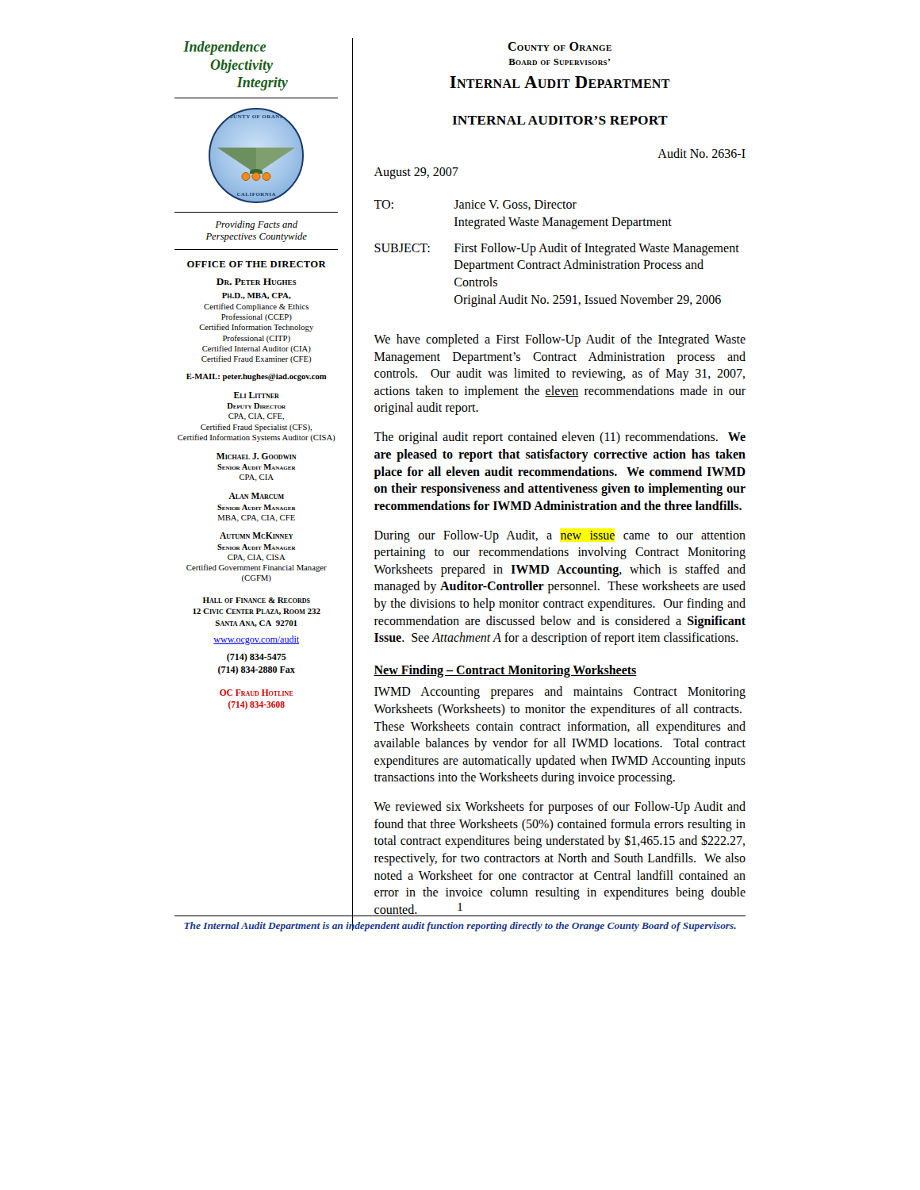Independence Objectivity Integrity
County of Orange
California
Providing Facts and
Perspectives Countywide
OFFICE OF THE DIRECTOR
Dr. Peter Hughes
Ph.D., MBA, CPA,
Certified Compliance & Ethics
Professional (CCEP)
Certified Information Technology
Professional (CITP)
Certified Internal Auditor (CIA)
Certified Fraud Examiner (CFE)
E-MAIL: peter.hughes@iad.ocgov.com
Eli Littner
Deputy Director
CPA, CIA, CFE,
Certified Fraud Specialist (CFS),
Certified Information Systems Auditor (CISA)
Michael J. Goodwin
Senior Audit Manager
CPA, CIA
Alan Marcum
Senior Audit Manager
MBA, CPA, CIA, CFE
Autumn McKinney
Senior Audit Manager
CPA, CIA, CISA
Certified Government Financial Manager
(CGFM)
Hall of Finance & Records
12 Civic Center Plaza, Room 232
Santa Ana, CA 92701
www.ocgov.com/audit
(714) 834-5475
(714) 834-2880 Fax
OC Fraud Hotline
(714) 834-3608
County of Orange
Board of Supervisors’
Internal Audit Department
INTERNAL AUDITOR’S REPORT
Audit No. 2636-I
August 29, 2007
| TO: | Janice V. Goss, Director Integrated Waste Management Department |
| SUBJECT: | First Follow-Up Audit of Integrated Waste Management Department Contract Administration Process and Controls Original Audit No. 2591, Issued November 29, 2006 |
We have completed a First Follow-Up Audit of the Integrated Waste Management Department’s Contract Administration process and controls. Our audit was limited to reviewing, as of May 31, 2007, actions taken to implement the eleven recommendations made in our original audit report.
The original audit report contained eleven (11) recommendations. We are pleased to report that satisfactory corrective action has taken place for all eleven audit recommendations. We commend IWMD on their responsiveness and attentiveness given to implementing our recommendations for IWMD Administration and the three landfills.
During our Follow-Up Audit, a new issue came to our attention pertaining to our recommendations involving Contract Monitoring Worksheets prepared in IWMD Accounting, which is staffed and managed by Auditor-Controller personnel. These worksheets are used by the divisions to help monitor contract expenditures. Our finding and recommendation are discussed below and is considered a Significant Issue. See Attachment A for a description of report item classifications.
New Finding – Contract Monitoring Worksheets
IWMD Accounting prepares and maintains Contract Monitoring Worksheets (Worksheets) to monitor the expenditures of all contracts. These Worksheets contain contract information, all expenditures and available balances by vendor for all IWMD locations. Total contract expenditures are automatically updated when IWMD Accounting inputs transactions into the Worksheets during invoice processing.
We reviewed six Worksheets for purposes of our Follow-Up Audit and found that three Worksheets (50%) contained formula errors resulting in total contract expenditures being understated by $1,465.15 and $222.27, respectively, for two contractors at North and South Landfills. We also noted a Worksheet for one contractor at Central landfill contained an error in the invoice column resulting in expenditures being double counted.
1
The Internal Audit Department is an independent audit function reporting directly to the Orange County Board of Supervisors.